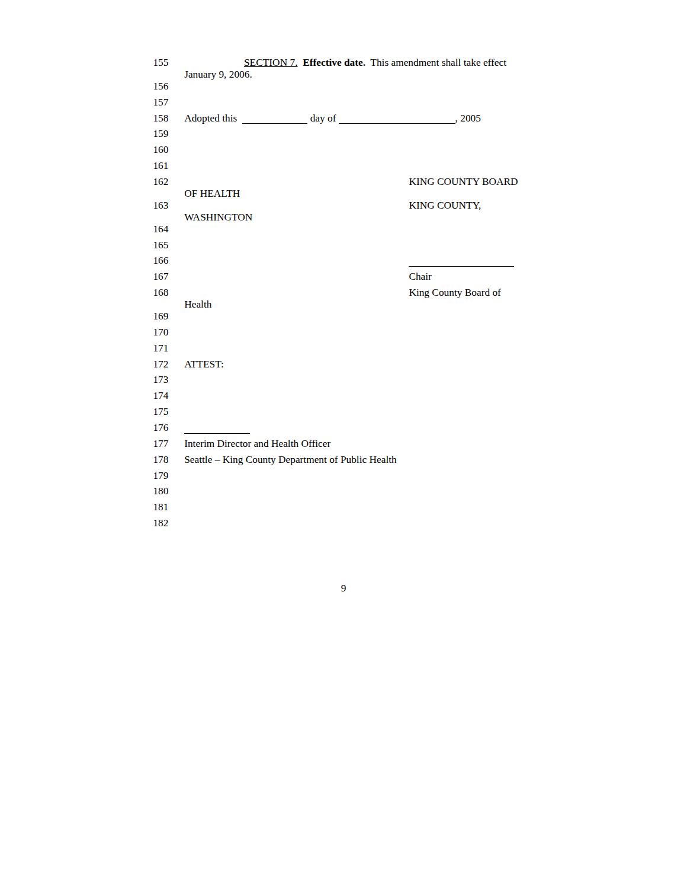| 155 | SECTION 7. Effective date. This amendment shall take effect January 9, 2006. |
| 156 | |
| 157 | |
| 158 | Adopted this day of , 2005 |
| 159 | |
| 160 | |
| 161 | |
| 162 | KING COUNTY BOARD OF HEALTH |
| 163 | KING COUNTY, WASHINGTON |
| 164 | |
| 165 | |
| 166 | |
| 167 | Chair |
| 168 | King County Board of Health |
| 169 | |
| 170 | |
| 171 | |
| 172 | ATTEST: |
| 173 | |
| 174 | |
| 175 | |
| 176 | |
| 177 | Interim Director and Health Officer |
| 178 | Seattle – King County Department of Public Health |
| 179 | |
| 180 | |
| 181 | |
| 182 | |
9